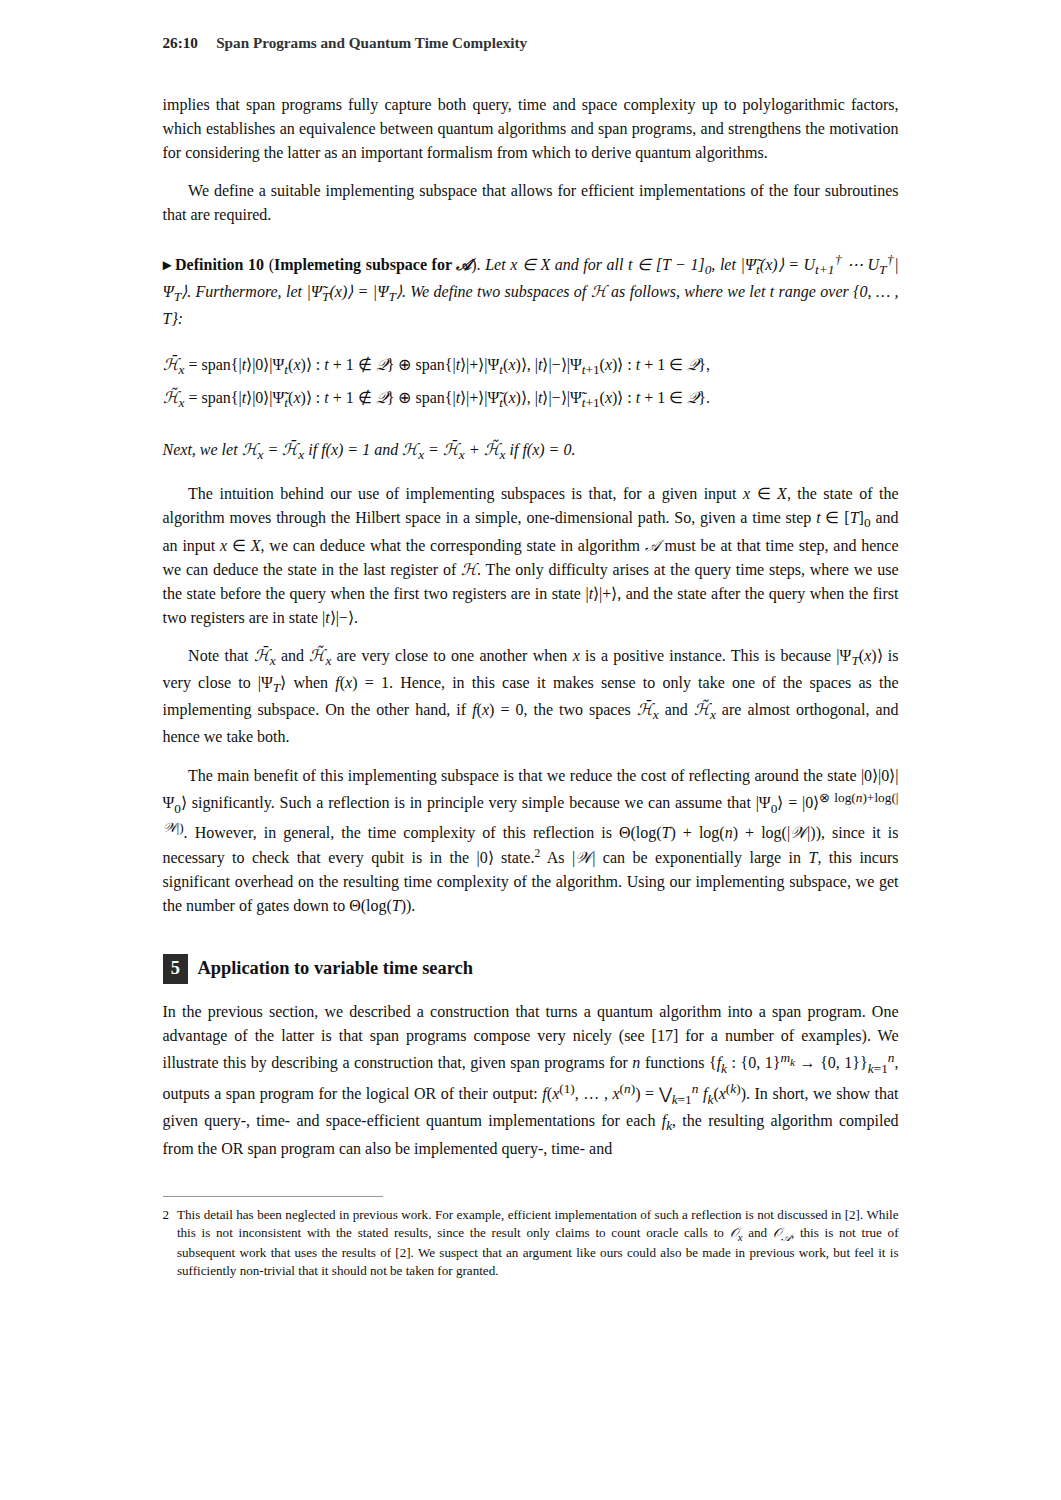26:10 Span Programs and Quantum Time Complexity
implies that span programs fully capture both query, time and space complexity up to polylogarithmic factors, which establishes an equivalence between quantum algorithms and span programs, and strengthens the motivation for considering the latter as an important formalism from which to derive quantum algorithms.
We define a suitable implementing subspace that allows for efficient implementations of the four subroutines that are required.
▸ Definition 10 (Implemeting subspace for 𝒜). Let x ∈ X and for all t ∈ [T − 1]0, let |Ψ̃t(x)⟩ = Ut+1† ⋯ UT†|ΨT⟩. Furthermore, let |Ψ̃T(x)⟩ = |ΨT⟩. We define two subspaces of ℋ as follows, where we let t range over {0, … , T}:
ℋ̄x = span{|t⟩|0⟩|Ψt(x)⟩ : t + 1 ∉ 𝒬} ⊕ span{|t⟩|+⟩|Ψt(x)⟩, |t⟩|−⟩|Ψt+1(x)⟩ : t + 1 ∈ 𝒬},
ℋ̃x = span{|t⟩|0⟩|Ψ̃t(x)⟩ : t + 1 ∉ 𝒬} ⊕ span{|t⟩|+⟩|Ψ̃t(x)⟩, |t⟩|−⟩|Ψ̃t+1(x)⟩ : t + 1 ∈ 𝒬}.
Next, we let ℋx = ℋ̄x if f(x) = 1 and ℋx = ℋ̄x + ℋ̃x if f(x) = 0.
The intuition behind our use of implementing subspaces is that, for a given input x ∈ X, the state of the algorithm moves through the Hilbert space in a simple, one-dimensional path. So, given a time step t ∈ [T]0 and an input x ∈ X, we can deduce what the corresponding state in algorithm 𝒜 must be at that time step, and hence we can deduce the state in the last register of ℋ. The only difficulty arises at the query time steps, where we use the state before the query when the first two registers are in state |t⟩|+⟩, and the state after the query when the first two registers are in state |t⟩|−⟩.
Note that ℋ̄x and ℋ̃x are very close to one another when x is a positive instance. This is because |ΨT(x)⟩ is very close to |ΨT⟩ when f(x) = 1. Hence, in this case it makes sense to only take one of the spaces as the implementing subspace. On the other hand, if f(x) = 0, the two spaces ℋ̄x and ℋ̃x are almost orthogonal, and hence we take both.
The main benefit of this implementing subspace is that we reduce the cost of reflecting around the state |0⟩|0⟩|Ψ0⟩ significantly. Such a reflection is in principle very simple because we can assume that |Ψ0⟩ = |0⟩⊗ log(n)+log(|𝒲|). However, in general, the time complexity of this reflection is Θ(log(T) + log(n) + log(|𝒲|)), since it is necessary to check that every qubit is in the |0⟩ state.2 As |𝒲| can be exponentially large in T, this incurs significant overhead on the resulting time complexity of the algorithm. Using our implementing subspace, we get the number of gates down to Θ(log(T)).
5 Application to variable time search
In the previous section, we described a construction that turns a quantum algorithm into a span program. One advantage of the latter is that span programs compose very nicely (see [17] for a number of examples). We illustrate this by describing a construction that, given span programs for n functions {fk : {0, 1}mk → {0, 1}}k=1n, outputs a span program for the logical OR of their output: f(x(1), … , x(n)) = ⋁k=1n fk(x(k)). In short, we show that given query-, time- and space-efficient quantum implementations for each fk, the resulting algorithm compiled from the OR span program can also be implemented query-, time- and
2 This detail has been neglected in previous work. For example, efficient implementation of such a reflection is not discussed in [2]. While this is not inconsistent with the stated results, since the result only claims to count oracle calls to 𝒪x and 𝒪𝒜, this is not true of subsequent work that uses the results of [2]. We suspect that an argument like ours could also be made in previous work, but feel it is sufficiently non-trivial that it should not be taken for granted.